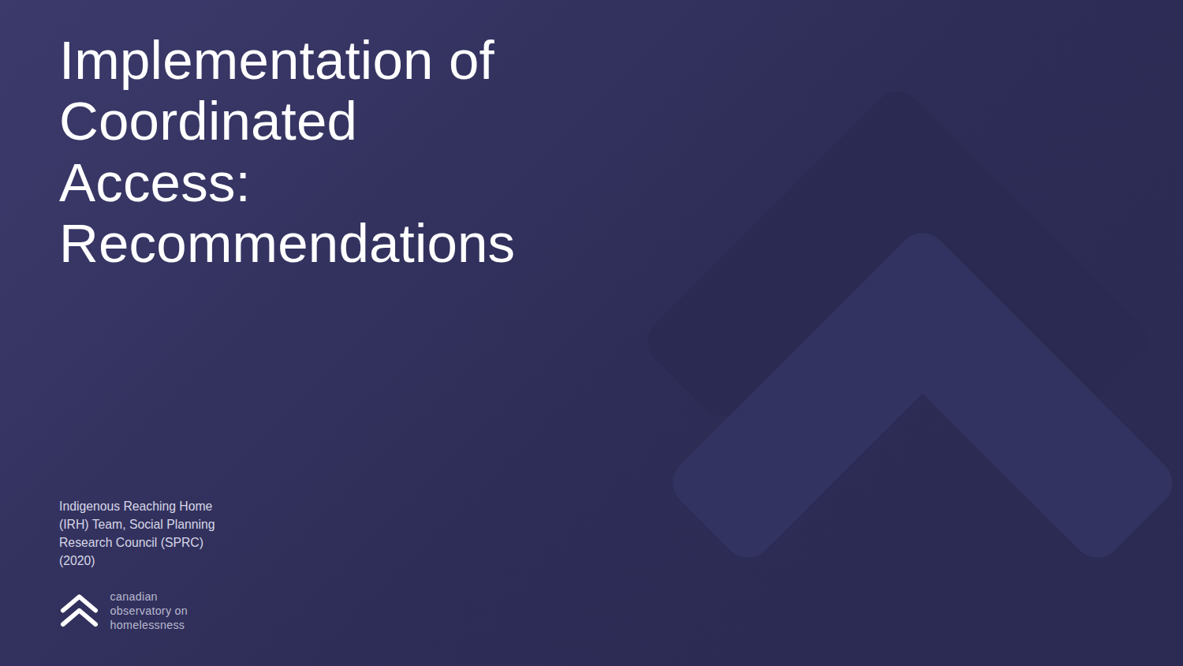Implementation of Coordinated Access: Recommendations
Indigenous Reaching Home (IRH) Team, Social Planning Research Council (SPRC) (2020)
canadian
observatory on
homelessness